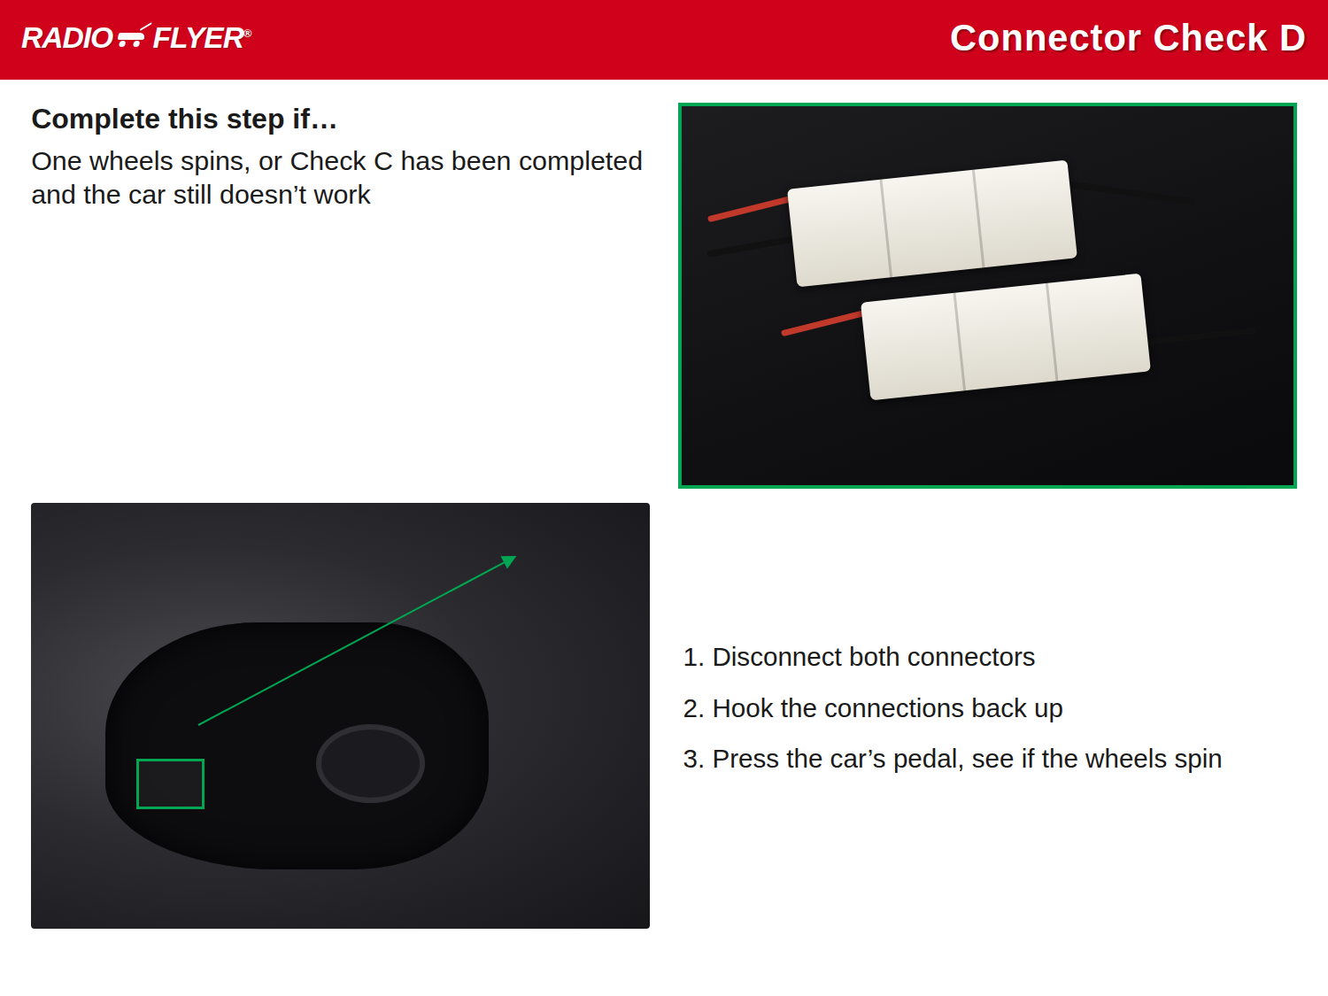RADIO FLYER®
Connector Check D
Complete this step if…
One wheels spins, or Check C has been completed and the car still doesn’t work
Disconnect both connectors
Hook the connections back up
Press the car’s pedal, see if the wheels spin